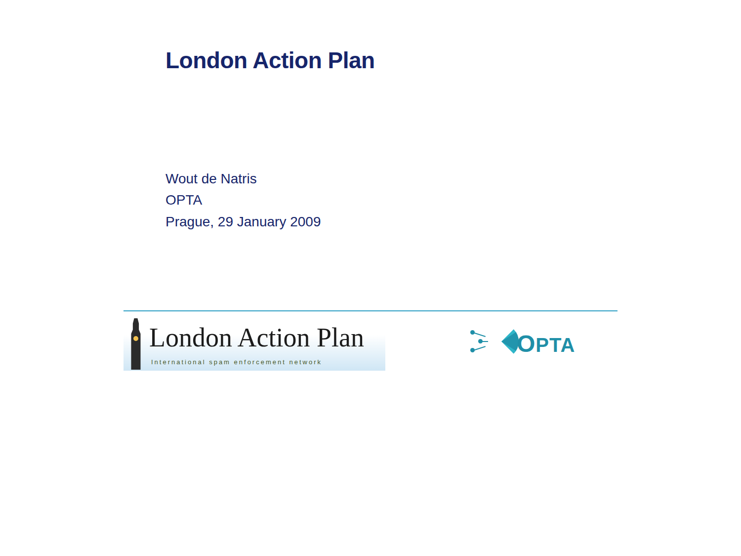London Action Plan
Wout de Natris
OPTA
Prague, 29 January 2009
London Action Plan
International spam enforcement network
OPTA